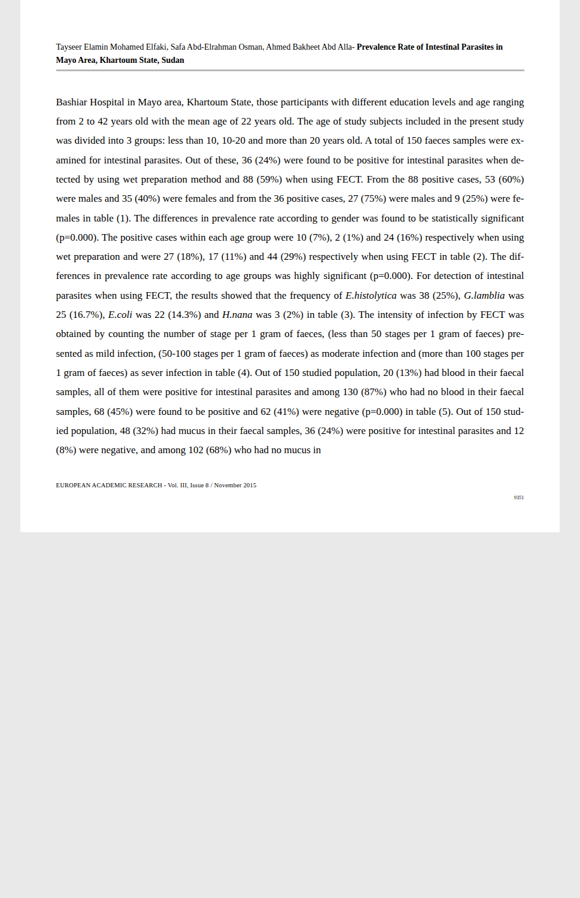Tayseer Elamin Mohamed Elfaki, Safa Abd-Elrahman Osman, Ahmed Bakheet Abd Alla- Prevalence Rate of Intestinal Parasites in Mayo Area, Khartoum State, Sudan
Bashiar Hospital in Mayo area, Khartoum State, those participants with different education levels and age ranging from 2 to 42 years old with the mean age of 22 years old. The age of study subjects included in the present study was divided into 3 groups: less than 10, 10-20 and more than 20 years old. A total of 150 faeces samples were examined for intestinal parasites. Out of these, 36 (24%) were found to be positive for intestinal parasites when detected by using wet preparation method and 88 (59%) when using FECT. From the 88 positive cases, 53 (60%) were males and 35 (40%) were females and from the 36 positive cases, 27 (75%) were males and 9 (25%) were females in table (1). The differences in prevalence rate according to gender was found to be statistically significant (p=0.000). The positive cases within each age group were 10 (7%), 2 (1%) and 24 (16%) respectively when using wet preparation and were 27 (18%), 17 (11%) and 44 (29%) respectively when using FECT in table (2). The differences in prevalence rate according to age groups was highly significant (p=0.000). For detection of intestinal parasites when using FECT, the results showed that the frequency of E.histolytica was 38 (25%), G.lamblia was 25 (16.7%), E.coli was 22 (14.3%) and H.nana was 3 (2%) in table (3). The intensity of infection by FECT was obtained by counting the number of stage per 1 gram of faeces, (less than 50 stages per 1 gram of faeces) presented as mild infection, (50-100 stages per 1 gram of faeces) as moderate infection and (more than 100 stages per 1 gram of faeces) as sever infection in table (4). Out of 150 studied population, 20 (13%) had blood in their faecal samples, all of them were positive for intestinal parasites and among 130 (87%) who had no blood in their faecal samples, 68 (45%) were found to be positive and 62 (41%) were negative (p=0.000) in table (5). Out of 150 studied population, 48 (32%) had mucus in their faecal samples, 36 (24%) were positive for intestinal parasites and 12 (8%) were negative, and among 102 (68%) who had no mucus in
EUROPEAN ACADEMIC RESEARCH - Vol. III, Issue 8 / November 2015
9351